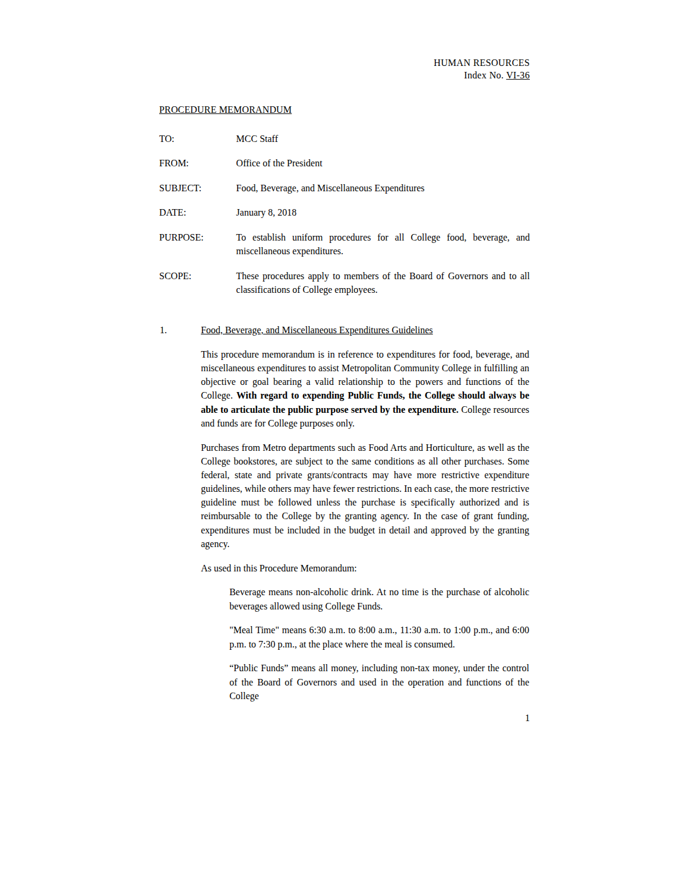HUMAN RESOURCES
Index No. VI-36
PROCEDURE MEMORANDUM
| TO: | MCC Staff |
| FROM: | Office of the President |
| SUBJECT: | Food, Beverage, and Miscellaneous Expenditures |
| DATE: | January 8, 2018 |
| PURPOSE: | To establish uniform procedures for all College food, beverage, and miscellaneous expenditures. |
| SCOPE: | These procedures apply to members of the Board of Governors and to all classifications of College employees. |
| 1. | Food, Beverage, and Miscellaneous Expenditures Guidelines This procedure memorandum is in reference to expenditures for food, beverage, and miscellaneous expenditures to assist Metropolitan Community College in fulfilling an objective or goal bearing a valid relationship to the powers and functions of the College. With regard to expending Public Funds, the College should always be able to articulate the public purpose served by the expenditure. College resources and funds are for College purposes only. Purchases from Metro departments such as Food Arts and Horticulture, as well as the College bookstores, are subject to the same conditions as all other purchases. Some federal, state and private grants/contracts may have more restrictive expenditure guidelines, while others may have fewer restrictions. In each case, the more restrictive guideline must be followed unless the purchase is specifically authorized and is reimbursable to the College by the granting agency. In the case of grant funding, expenditures must be included in the budget in detail and approved by the granting agency. As used in this Procedure Memorandum: Beverage means non-alcoholic drink. At no time is the purchase of alcoholic beverages allowed using College Funds. "Meal Time" means 6:30 a.m. to 8:00 a.m., 11:30 a.m. to 1:00 p.m., and 6:00 p.m. to 7:30 p.m., at the place where the meal is consumed. “Public Funds” means all money, including non-tax money, under the control of the Board of Governors and used in the operation and functions of the College |
1